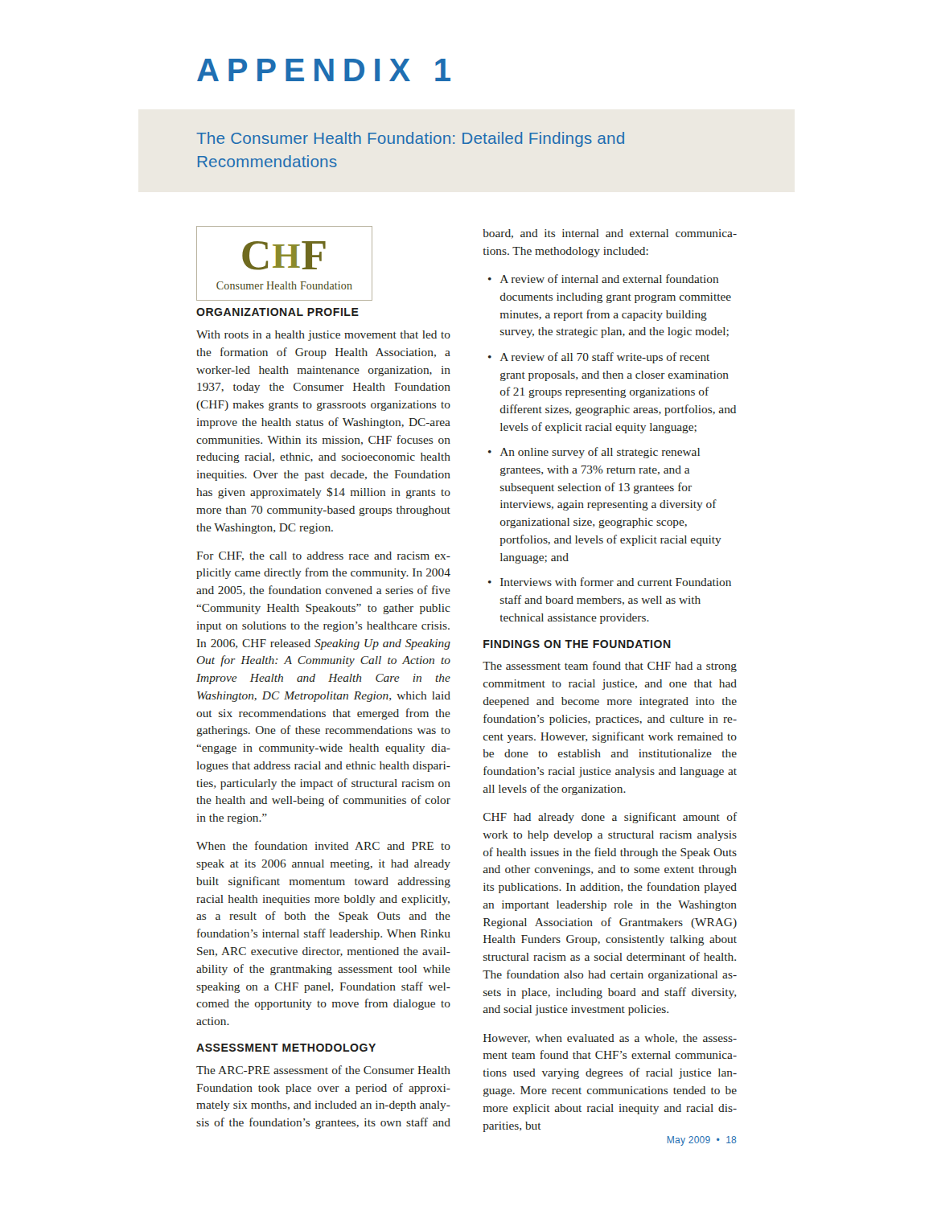APPENDIX 1
The Consumer Health Foundation: Detailed Findings and Recommendations
CHF
Consumer Health Foundation
Organizational Profile
With roots in a health justice movement that led to the formation of Group Health Association, a worker-led health maintenance organization, in 1937, today the Consumer Health Foundation (CHF) makes grants to grassroots organizations to improve the health status of Washington, DC-area communities. Within its mission, CHF focuses on reducing racial, ethnic, and socioeconomic health inequities. Over the past decade, the Foundation has given approximately $14 million in grants to more than 70 community-based groups throughout the Washington, DC region.
For CHF, the call to address race and racism explicitly came directly from the community. In 2004 and 2005, the foundation convened a series of five “Community Health Speakouts” to gather public input on solutions to the region’s healthcare crisis. In 2006, CHF released Speaking Up and Speaking Out for Health: A Community Call to Action to Improve Health and Health Care in the Washington, DC Metropolitan Region, which laid out six recommendations that emerged from the gatherings. One of these recommendations was to “engage in community-wide health equality dialogues that address racial and ethnic health disparities, particularly the impact of structural racism on the health and well-being of communities of color in the region.”
When the foundation invited ARC and PRE to speak at its 2006 annual meeting, it had already built significant momentum toward addressing racial health inequities more boldly and explicitly, as a result of both the Speak Outs and the foundation’s internal staff leadership. When Rinku Sen, ARC executive director, mentioned the availability of the grantmaking assessment tool while speaking on a CHF panel, Foundation staff welcomed the opportunity to move from dialogue to action.
Assessment Methodology
The ARC-PRE assessment of the Consumer Health Foundation took place over a period of approximately six months, and included an in-depth analysis of the foundation’s grantees, its own staff and board, and its internal and external communications. The methodology included:
A review of internal and external foundation documents including grant program committee minutes, a report from a capacity building survey, the strategic plan, and the logic model;
A review of all 70 staff write-ups of recent grant proposals, and then a closer examination of 21 groups representing organizations of different sizes, geographic areas, portfolios, and levels of explicit racial equity language;
An online survey of all strategic renewal grantees, with a 73% return rate, and a subsequent selection of 13 grantees for interviews, again representing a diversity of organizational size, geographic scope, portfolios, and levels of explicit racial equity language; and
Interviews with former and current Foundation staff and board members, as well as with technical assistance providers.
Findings on the Foundation
The assessment team found that CHF had a strong commitment to racial justice, and one that had deepened and become more integrated into the foundation’s policies, practices, and culture in recent years. However, significant work remained to be done to establish and institutionalize the foundation’s racial justice analysis and language at all levels of the organization.
CHF had already done a significant amount of work to help develop a structural racism analysis of health issues in the field through the Speak Outs and other convenings, and to some extent through its publications. In addition, the foundation played an important leadership role in the Washington Regional Association of Grantmakers (WRAG) Health Funders Group, consistently talking about structural racism as a social determinant of health. The foundation also had certain organizational assets in place, including board and staff diversity, and social justice investment policies.
However, when evaluated as a whole, the assessment team found that CHF’s external communications used varying degrees of racial justice language. More recent communications tended to be more explicit about racial inequity and racial disparities, but
May 2009 • 18